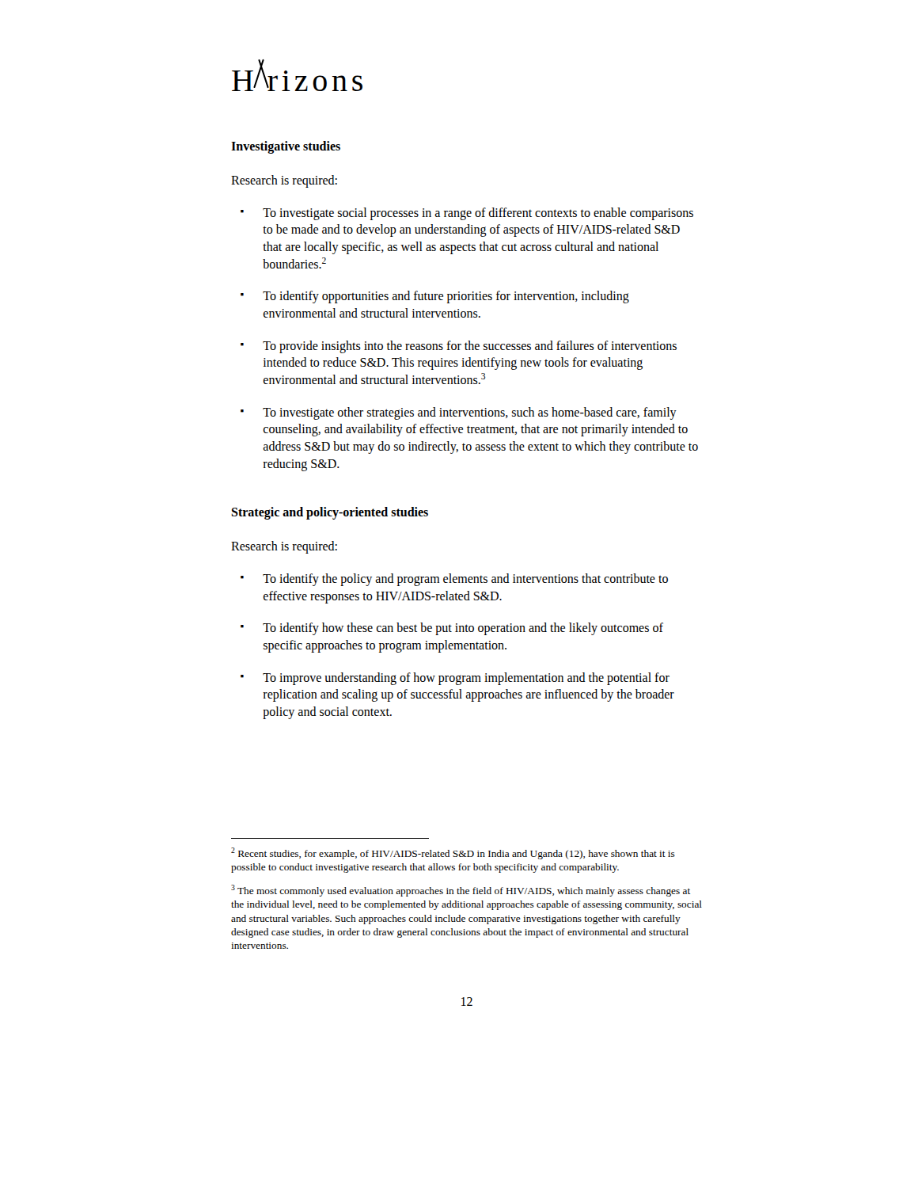H rizons
Investigative studies
Research is required:
To investigate social processes in a range of different contexts to enable comparisons to be made and to develop an understanding of aspects of HIV/AIDS-related S&D that are locally specific, as well as aspects that cut across cultural and national boundaries.2
To identify opportunities and future priorities for intervention, including environmental and structural interventions.
To provide insights into the reasons for the successes and failures of interventions intended to reduce S&D. This requires identifying new tools for evaluating environmental and structural interventions.3
To investigate other strategies and interventions, such as home-based care, family counseling, and availability of effective treatment, that are not primarily intended to address S&D but may do so indirectly, to assess the extent to which they contribute to reducing S&D.
Strategic and policy-oriented studies
Research is required:
To identify the policy and program elements and interventions that contribute to effective responses to HIV/AIDS-related S&D.
To identify how these can best be put into operation and the likely outcomes of specific approaches to program implementation.
To improve understanding of how program implementation and the potential for replication and scaling up of successful approaches are influenced by the broader policy and social context.
2 Recent studies, for example, of HIV/AIDS-related S&D in India and Uganda (12), have shown that it is possible to conduct investigative research that allows for both specificity and comparability.
3 The most commonly used evaluation approaches in the field of HIV/AIDS, which mainly assess changes at the individual level, need to be complemented by additional approaches capable of assessing community, social and structural variables. Such approaches could include comparative investigations together with carefully designed case studies, in order to draw general conclusions about the impact of environmental and structural interventions.
12